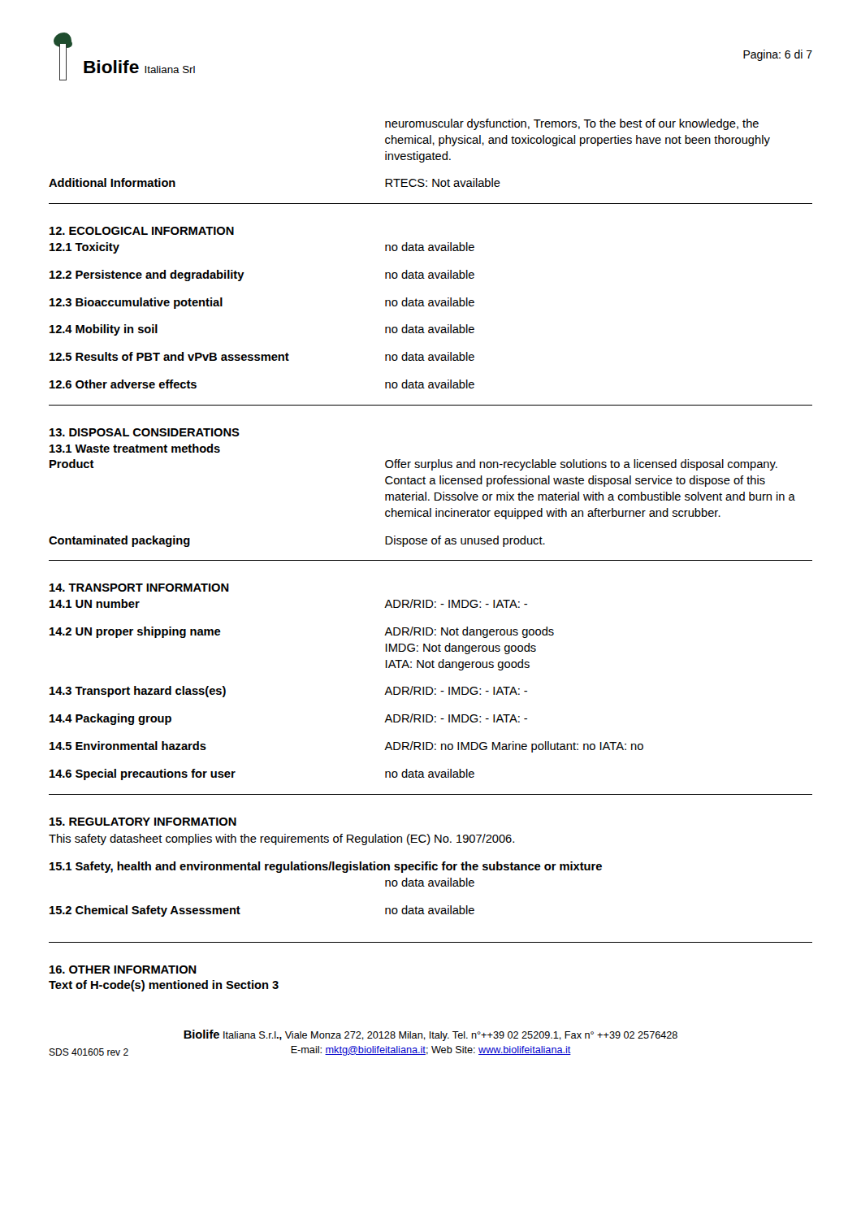Biolife Italiana Srl
Pagina: 6 di 7
| | neuromuscular dysfunction, Tremors, To the best of our knowledge, the chemical, physical, and toxicological properties have not been thoroughly investigated. |
| Additional Information | RTECS: Not available |
| 12. ECOLOGICAL INFORMATION | |
| 12.1 Toxicity | no data available |
| 12.2 Persistence and degradability | no data available |
| 12.3 Bioaccumulative potential | no data available |
| 12.4 Mobility in soil | no data available |
| 12.5 Results of PBT and vPvB assessment | no data available |
| 12.6 Other adverse effects | no data available |
| 13. DISPOSAL CONSIDERATIONS | |
| 13.1 Waste treatment methods | |
| Product | Offer surplus and non-recyclable solutions to a licensed disposal company. Contact a licensed professional waste disposal service to dispose of this material. Dissolve or mix the material with a combustible solvent and burn in a chemical incinerator equipped with an afterburner and scrubber. |
| Contaminated packaging | Dispose of as unused product. |
| 14. TRANSPORT INFORMATION | |
| 14.1 UN number | ADR/RID: - IMDG: - IATA: - |
| 14.2 UN proper shipping name | ADR/RID: Not dangerous goods IMDG: Not dangerous goods IATA: Not dangerous goods |
| 14.3 Transport hazard class(es) | ADR/RID: - IMDG: - IATA: - |
| 14.4 Packaging group | ADR/RID: - IMDG: - IATA: - |
| 14.5 Environmental hazards | ADR/RID: no IMDG Marine pollutant: no IATA: no |
| 14.6 Special precautions for user | no data available |
15. REGULATORY INFORMATION
This safety datasheet complies with the requirements of Regulation (EC) No. 1907/2006.
15.1 Safety, health and environmental regulations/legislation specific for the substance or mixture
| | no data available |
| 15.2 Chemical Safety Assessment | no data available |
16. OTHER INFORMATION
Text of H-code(s) mentioned in Section 3
Biolife Italiana S.r.l., Viale Monza 272, 20128 Milan, Italy. Tel. n°++39 02 25209.1, Fax n° ++39 02 2576428
E-mail: mktg@biolifeitaliana.it; Web Site: www.biolifeitaliana.it
SDS 401605 rev 2